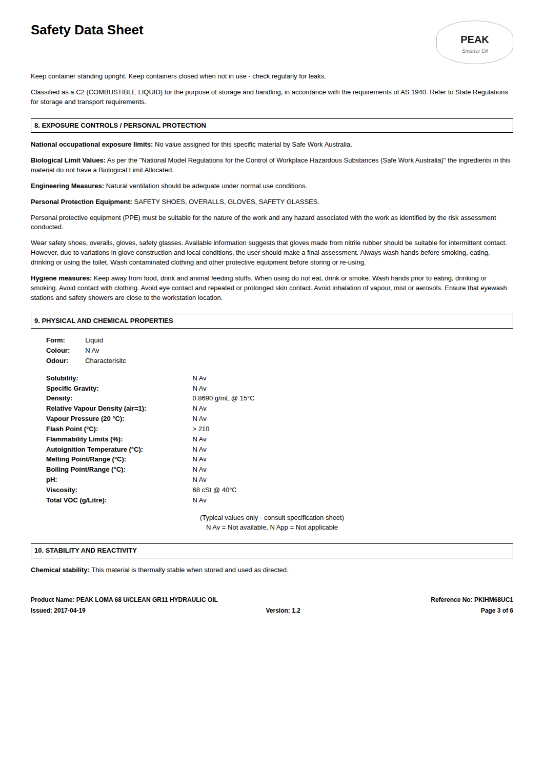Safety Data Sheet
PEAK Smarter Oil
Keep container standing upright. Keep containers closed when not in use - check regularly for leaks.
Classified as a C2 (COMBUSTIBLE LIQUID) for the purpose of storage and handling, in accordance with the requirements of AS 1940. Refer to State Regulations for storage and transport requirements.
8. EXPOSURE CONTROLS / PERSONAL PROTECTION
National occupational exposure limits: No value assigned for this specific material by Safe Work Australia.
Biological Limit Values: As per the "National Model Regulations for the Control of Workplace Hazardous Substances (Safe Work Australia)" the ingredients in this material do not have a Biological Limit Allocated.
Engineering Measures: Natural ventilation should be adequate under normal use conditions.
Personal Protection Equipment: SAFETY SHOES, OVERALLS, GLOVES, SAFETY GLASSES.
Personal protective equipment (PPE) must be suitable for the nature of the work and any hazard associated with the work as identified by the risk assessment conducted.
Wear safety shoes, overalls, gloves, safety glasses. Available information suggests that gloves made from nitrile rubber should be suitable for intermittent contact. However, due to variations in glove construction and local conditions, the user should make a final assessment. Always wash hands before smoking, eating, drinking or using the toilet. Wash contaminated clothing and other protective equipment before storing or re-using.
Hygiene measures: Keep away from food, drink and animal feeding stuffs. When using do not eat, drink or smoke. Wash hands prior to eating, drinking or smoking. Avoid contact with clothing. Avoid eye contact and repeated or prolonged skin contact. Avoid inhalation of vapour, mist or aerosols. Ensure that eyewash stations and safety showers are close to the workstation location.
9. PHYSICAL AND CHEMICAL PROPERTIES
| Form: | Liquid |
| Colour: | N Av |
| Odour: | Characterisitc |
| Solubility: | N Av |
| Specific Gravity: | N Av |
| Density: | 0.8690 g/mL @ 15°C |
| Relative Vapour Density (air=1): | N Av |
| Vapour Pressure (20 °C): | N Av |
| Flash Point (°C): | > 210 |
| Flammability Limits (%): | N Av |
| Autoignition Temperature (°C): | N Av |
| Melting Point/Range (°C): | N Av |
| Boiling Point/Range (°C): | N Av |
| pH: | N Av |
| Viscosity: | 68 cSt @ 40°C |
| Total VOC (g/Litre): | N Av |
(Typical values only - consult specification sheet)
N Av = Not available, N App = Not applicable
10. STABILITY AND REACTIVITY
Chemical stability: This material is thermally stable when stored and used as directed.
Product Name: PEAK LOMA 68 U/CLEAN GR11 HYDRAULIC OIL Reference No: PKIHM68UC1
Issued: 2017-04-19 Version: 1.2 Page 3 of 6